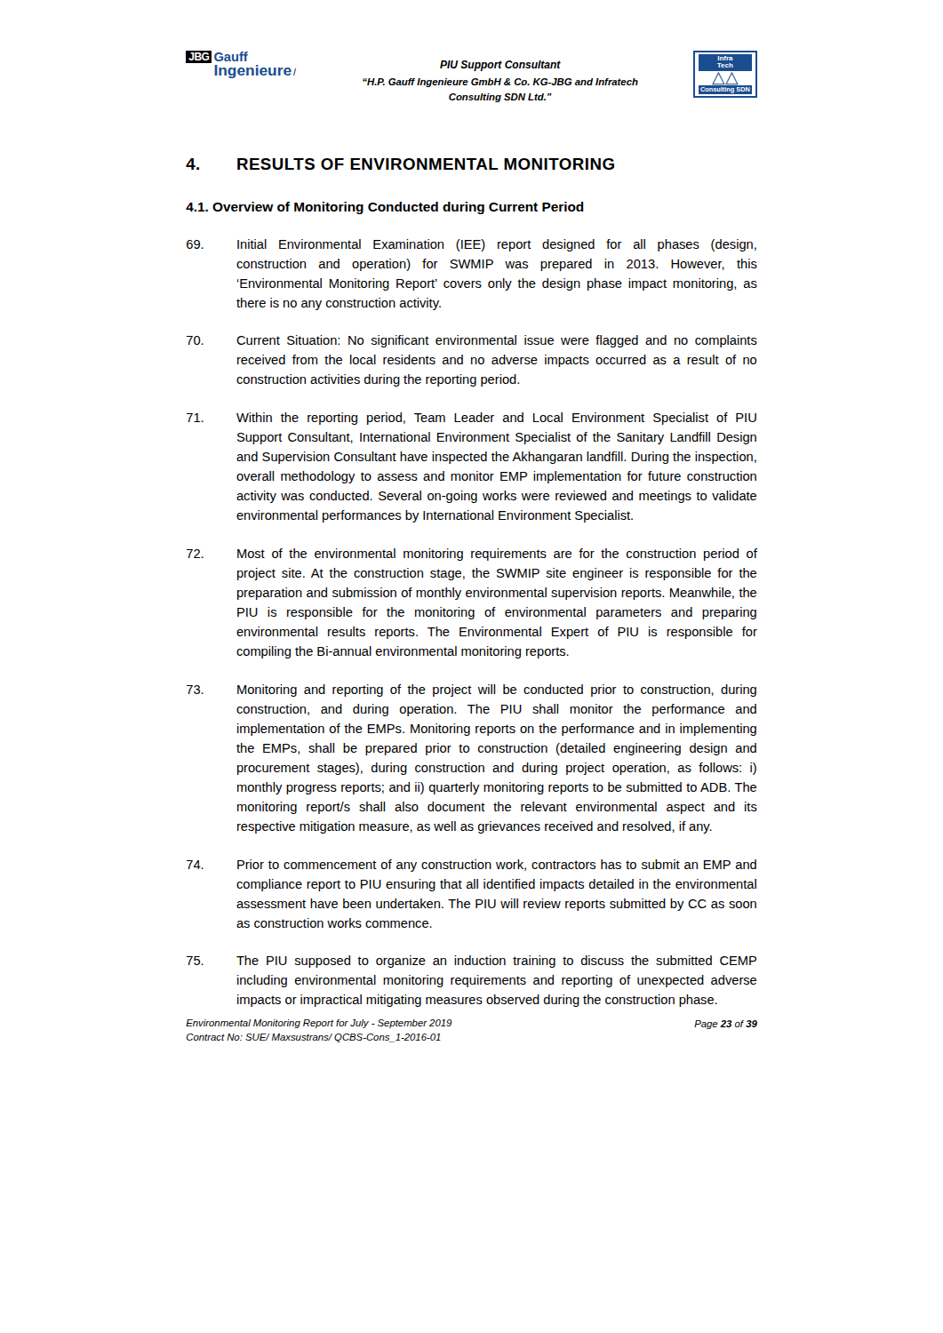JBG Gauff
JBG Ingenieure /
PIU Support Consultant
“H.P. Gauff Ingenieure GmbH & Co. KG-JBG and Infratech Consulting SDN Ltd.”
Infra
Tech
△△
Consulting SDN
4. RESULTS OF ENVIRONMENTAL MONITORING
4.1. Overview of Monitoring Conducted during Current Period
69.
Initial Environmental Examination (IEE) report designed for all phases (design, construction and operation) for SWMIP was prepared in 2013. However, this ‘Environmental Monitoring Report’ covers only the design phase impact monitoring, as there is no any construction activity.
70.
Current Situation: No significant environmental issue were flagged and no complaints received from the local residents and no adverse impacts occurred as a result of no construction activities during the reporting period.
71.
Within the reporting period, Team Leader and Local Environment Specialist of PIU Support Consultant, International Environment Specialist of the Sanitary Landfill Design and Supervision Consultant have inspected the Akhangaran landfill. During the inspection, overall methodology to assess and monitor EMP implementation for future construction activity was conducted. Several on-going works were reviewed and meetings to validate environmental performances by International Environment Specialist.
72.
Most of the environmental monitoring requirements are for the construction period of project site. At the construction stage, the SWMIP site engineer is responsible for the preparation and submission of monthly environmental supervision reports. Meanwhile, the PIU is responsible for the monitoring of environmental parameters and preparing environmental results reports. The Environmental Expert of PIU is responsible for compiling the Bi-annual environmental monitoring reports.
73.
Monitoring and reporting of the project will be conducted prior to construction, during construction, and during operation. The PIU shall monitor the performance and implementation of the EMPs. Monitoring reports on the performance and in implementing the EMPs, shall be prepared prior to construction (detailed engineering design and procurement stages), during construction and during project operation, as follows: i) monthly progress reports; and ii) quarterly monitoring reports to be submitted to ADB. The monitoring report/s shall also document the relevant environmental aspect and its respective mitigation measure, as well as grievances received and resolved, if any.
74.
Prior to commencement of any construction work, contractors has to submit an EMP and compliance report to PIU ensuring that all identified impacts detailed in the environmental assessment have been undertaken. The PIU will review reports submitted by CC as soon as construction works commence.
75.
The PIU supposed to organize an induction training to discuss the submitted CEMP including environmental monitoring requirements and reporting of unexpected adverse impacts or impractical mitigating measures observed during the construction phase.
Environmental Monitoring Report for July - September 2019
Contract No: SUE/ Maxsustrans/ QCBS-Cons_1-2016-01
Page 23 of 39